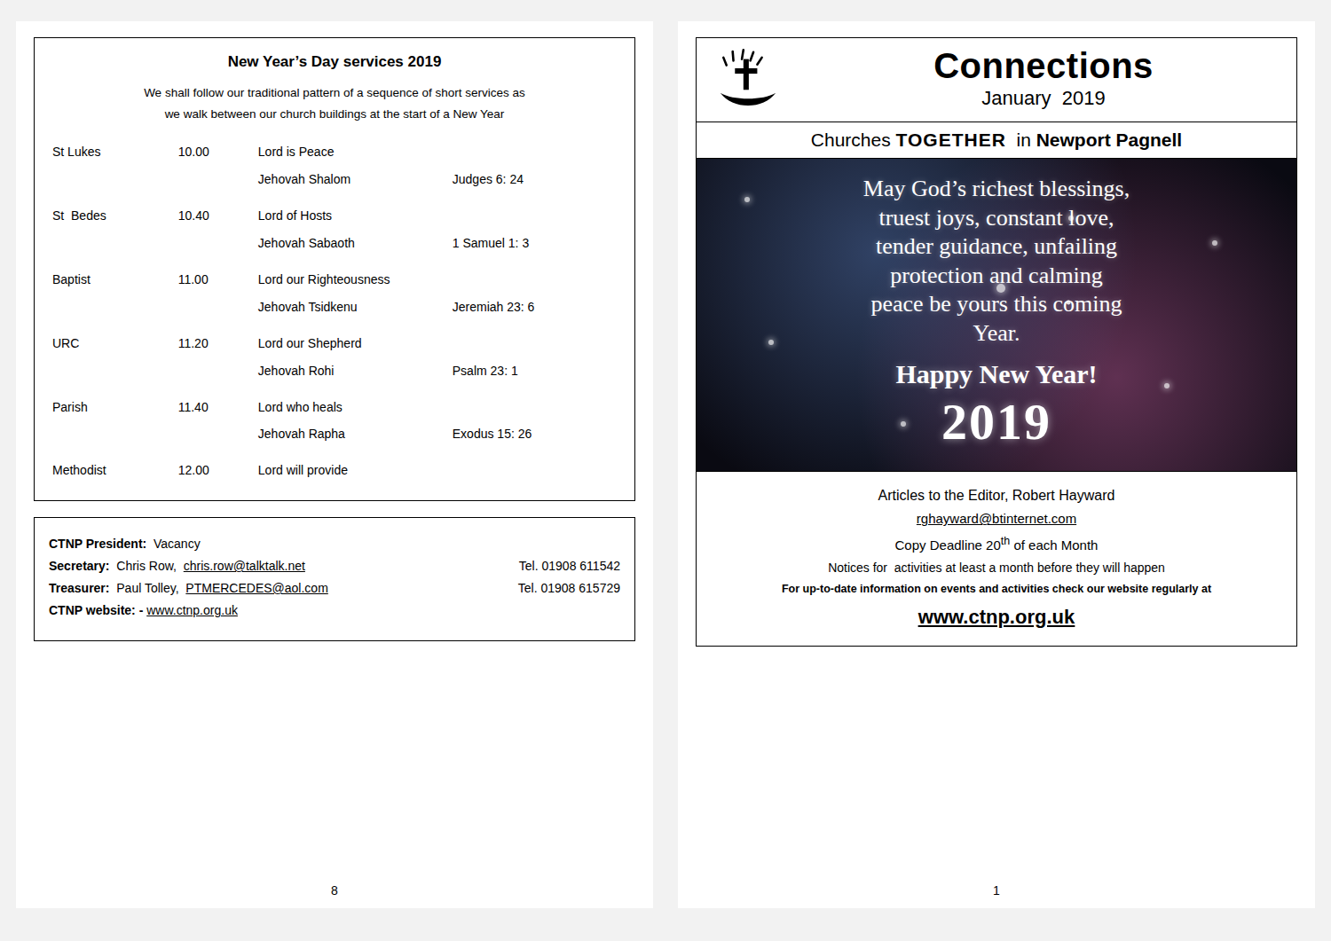New Year’s Day services 2019
We shall follow our traditional pattern of a sequence of short services as
we walk between our church buildings at the start of a New Year
| St Lukes | 10.00 | Lord is Peace | |
| | | Jehovah Shalom | Judges 6: 24 |
| St Bedes | 10.40 | Lord of Hosts | |
| | | Jehovah Sabaoth | 1 Samuel 1: 3 |
| Baptist | 11.00 | Lord our Righteousness | |
| | | Jehovah Tsidkenu | Jeremiah 23: 6 |
| URC | 11.20 | Lord our Shepherd | |
| | | Jehovah Rohi | Psalm 23: 1 |
| Parish | 11.40 | Lord who heals | |
| | | Jehovah Rapha | Exodus 15: 26 |
| Methodist | 12.00 | Lord will provide | |
CTNP President: Vacancy
Secretary: Chris Row, chris.row@talktalk.net Tel. 01908 611542
Treasurer: Paul Tolley, PTMERCEDES@aol.com Tel. 01908 615729
CTNP website: - www.ctnp.org.uk
8
Connections
January 2019
Churches TOGETHER in Newport Pagnell
May God’s richest blessings,
truest joys, constant love,
tender guidance, unfailing
protection and calming
peace be yours this coming
Year.
Happy New Year!
2019
Articles to the Editor, Robert Hayward
rghayward@btinternet.com
Copy Deadline 20th of each Month
Notices for activities at least a month before they will happen
For up-to-date information on events and activities check our website regularly at
www.ctnp.org.uk
1